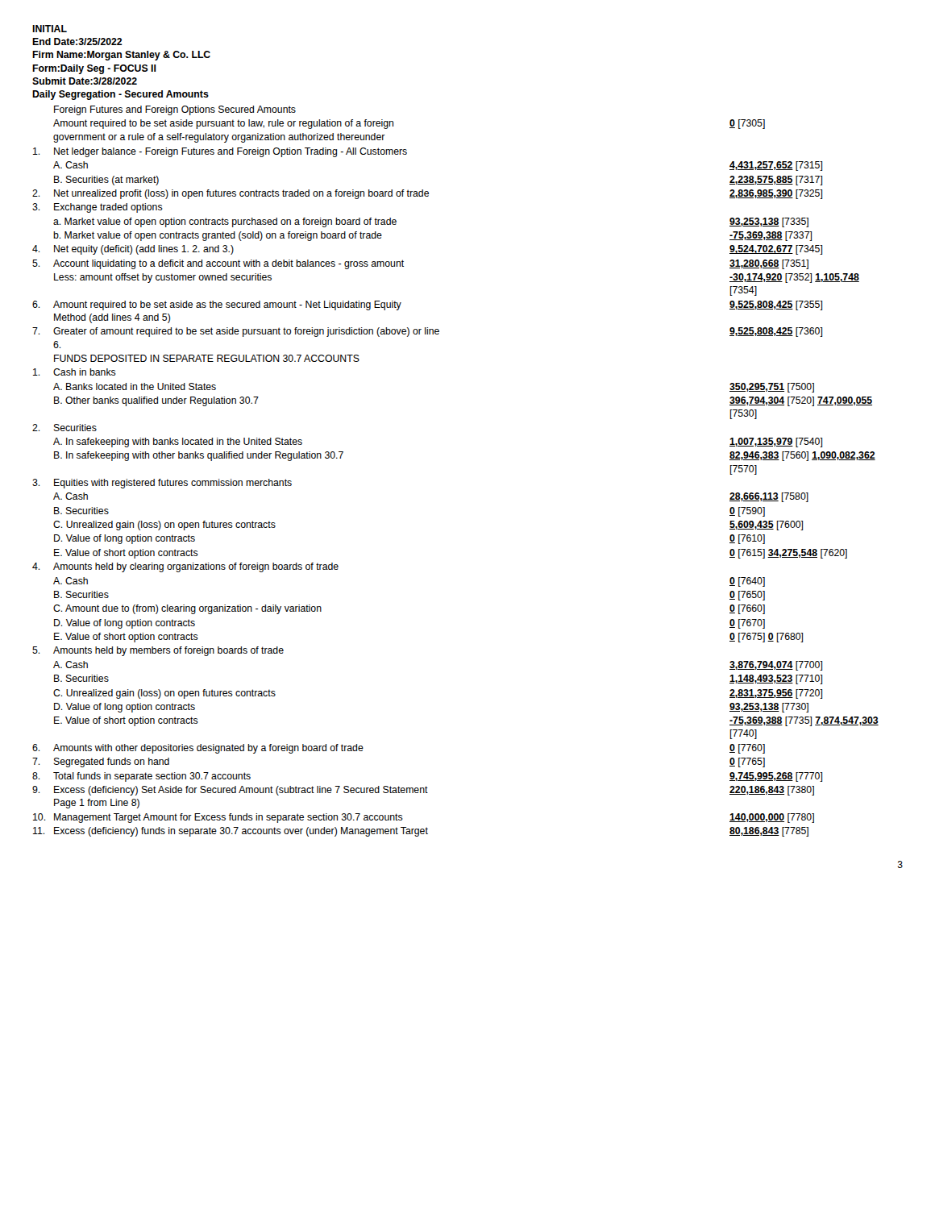INITIAL
End Date:3/25/2022
Firm Name:Morgan Stanley & Co. LLC
Form:Daily Seg - FOCUS II
Submit Date:3/28/2022
Daily Segregation - Secured Amounts
| | Foreign Futures and Foreign Options Secured Amounts | |
| | Amount required to be set aside pursuant to law, rule or regulation of a foreign | 0 [7305] |
| | government or a rule of a self-regulatory organization authorized thereunder | |
| 1. | Net ledger balance - Foreign Futures and Foreign Option Trading - All Customers | |
| | A. Cash | 4,431,257,652 [7315] |
| | B. Securities (at market) | 2,238,575,885 [7317] |
| 2. | Net unrealized profit (loss) in open futures contracts traded on a foreign board of trade | 2,836,985,390 [7325] |
| 3. | Exchange traded options | |
| | a. Market value of open option contracts purchased on a foreign board of trade | 93,253,138 [7335] |
| | b. Market value of open contracts granted (sold) on a foreign board of trade | -75,369,388 [7337] |
| 4. | Net equity (deficit) (add lines 1. 2. and 3.) | 9,524,702,677 [7345] |
| 5. | Account liquidating to a deficit and account with a debit balances - gross amount | 31,280,668 [7351] |
| | Less: amount offset by customer owned securities | -30,174,920 [7352] 1,105,748 [7354] |
| 6. | Amount required to be set aside as the secured amount - Net Liquidating Equity Method (add lines 4 and 5) | 9,525,808,425 [7355] |
| 7. | Greater of amount required to be set aside pursuant to foreign jurisdiction (above) or line 6. | 9,525,808,425 [7360] |
| | FUNDS DEPOSITED IN SEPARATE REGULATION 30.7 ACCOUNTS | |
| 1. | Cash in banks | |
| | A. Banks located in the United States | 350,295,751 [7500] |
| | B. Other banks qualified under Regulation 30.7 | 396,794,304 [7520] 747,090,055 [7530] |
| 2. | Securities | |
| | A. In safekeeping with banks located in the United States | 1,007,135,979 [7540] |
| | B. In safekeeping with other banks qualified under Regulation 30.7 | 82,946,383 [7560] 1,090,082,362 [7570] |
| 3. | Equities with registered futures commission merchants | |
| | A. Cash | 28,666,113 [7580] |
| | B. Securities | 0 [7590] |
| | C. Unrealized gain (loss) on open futures contracts | 5,609,435 [7600] |
| | D. Value of long option contracts | 0 [7610] |
| | E. Value of short option contracts | 0 [7615] 34,275,548 [7620] |
| 4. | Amounts held by clearing organizations of foreign boards of trade | |
| | A. Cash | 0 [7640] |
| | B. Securities | 0 [7650] |
| | C. Amount due to (from) clearing organization - daily variation | 0 [7660] |
| | D. Value of long option contracts | 0 [7670] |
| | E. Value of short option contracts | 0 [7675] 0 [7680] |
| 5. | Amounts held by members of foreign boards of trade | |
| | A. Cash | 3,876,794,074 [7700] |
| | B. Securities | 1,148,493,523 [7710] |
| | C. Unrealized gain (loss) on open futures contracts | 2,831,375,956 [7720] |
| | D. Value of long option contracts | 93,253,138 [7730] |
| | E. Value of short option contracts | -75,369,388 [7735] 7,874,547,303 [7740] |
| 6. | Amounts with other depositories designated by a foreign board of trade | 0 [7760] |
| 7. | Segregated funds on hand | 0 [7765] |
| 8. | Total funds in separate section 30.7 accounts | 9,745,995,268 [7770] |
| 9. | Excess (deficiency) Set Aside for Secured Amount (subtract line 7 Secured Statement Page 1 from Line 8) | 220,186,843 [7380] |
| 10. | Management Target Amount for Excess funds in separate section 30.7 accounts | 140,000,000 [7780] |
| 11. | Excess (deficiency) funds in separate 30.7 accounts over (under) Management Target | 80,186,843 [7785] |
3